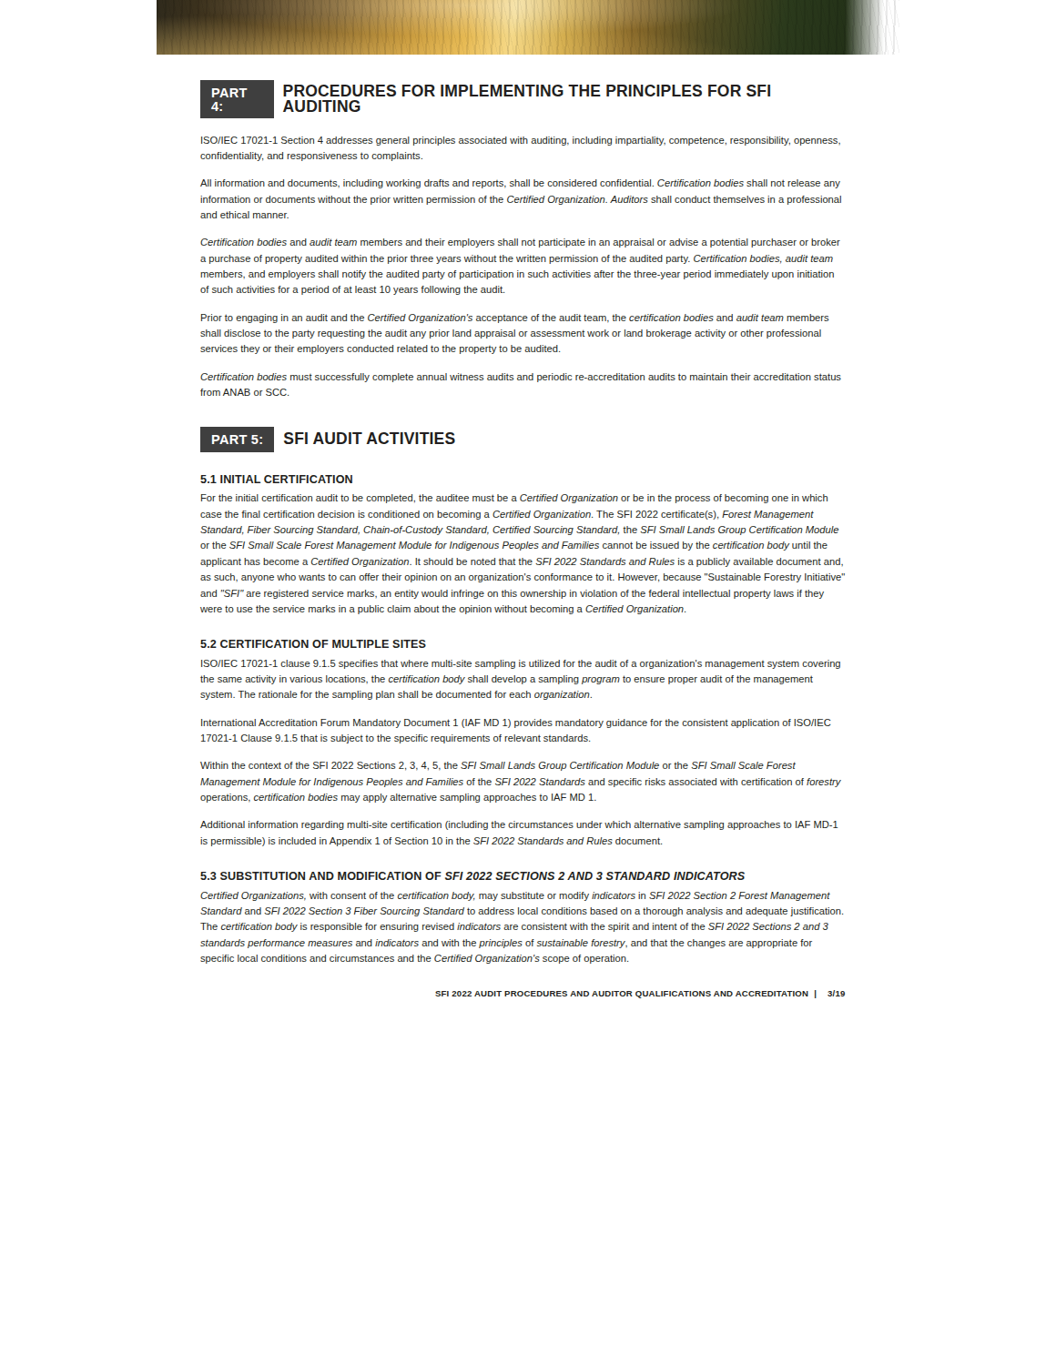Part 4:
Procedures for Implementing the Principles for SFI Auditing
ISO/IEC 17021-1 Section 4 addresses general principles associated with auditing, including impartiality, competence, responsibility, openness, confidentiality, and responsiveness to complaints.
All information and documents, including working drafts and reports, shall be considered confidential. Certification bodies shall not release any information or documents without the prior written permission of the Certified Organization. Auditors shall conduct themselves in a professional and ethical manner.
Certification bodies and audit team members and their employers shall not participate in an appraisal or advise a potential purchaser or broker a purchase of property audited within the prior three years without the written permission of the audited party. Certification bodies, audit team members, and employers shall notify the audited party of participation in such activities after the three-year period immediately upon initiation of such activities for a period of at least 10 years following the audit.
Prior to engaging in an audit and the Certified Organization's acceptance of the audit team, the certification bodies and audit team members shall disclose to the party requesting the audit any prior land appraisal or assessment work or land brokerage activity or other professional services they or their employers conducted related to the property to be audited.
Certification bodies must successfully complete annual witness audits and periodic re-accreditation audits to maintain their accreditation status from ANAB or SCC.
Part 5:
SFI Audit Activities
5.1 INITIAL CERTIFICATION
For the initial certification audit to be completed, the auditee must be a Certified Organization or be in the process of becoming one in which case the final certification decision is conditioned on becoming a Certified Organization. The SFI 2022 certificate(s), Forest Management Standard, Fiber Sourcing Standard, Chain-of-Custody Standard, Certified Sourcing Standard, the SFI Small Lands Group Certification Module or the SFI Small Scale Forest Management Module for Indigenous Peoples and Families cannot be issued by the certification body until the applicant has become a Certified Organization. It should be noted that the SFI 2022 Standards and Rules is a publicly available document and, as such, anyone who wants to can offer their opinion on an organization's conformance to it. However, because "Sustainable Forestry Initiative" and "SFI" are registered service marks, an entity would infringe on this ownership in violation of the federal intellectual property laws if they were to use the service marks in a public claim about the opinion without becoming a Certified Organization.
5.2 CERTIFICATION OF MULTIPLE SITES
ISO/IEC 17021-1 clause 9.1.5 specifies that where multi-site sampling is utilized for the audit of a organization's management system covering the same activity in various locations, the certification body shall develop a sampling program to ensure proper audit of the management system. The rationale for the sampling plan shall be documented for each organization.
International Accreditation Forum Mandatory Document 1 (IAF MD 1) provides mandatory guidance for the consistent application of ISO/IEC 17021-1 Clause 9.1.5 that is subject to the specific requirements of relevant standards.
Within the context of the SFI 2022 Sections 2, 3, 4, 5, the SFI Small Lands Group Certification Module or the SFI Small Scale Forest Management Module for Indigenous Peoples and Families of the SFI 2022 Standards and specific risks associated with certification of forestry operations, certification bodies may apply alternative sampling approaches to IAF MD 1.
Additional information regarding multi-site certification (including the circumstances under which alternative sampling approaches to IAF MD-1 is permissible) is included in Appendix 1 of Section 10 in the SFI 2022 Standards and Rules document.
5.3 SUBSTITUTION AND MODIFICATION OF SFI 2022 SECTIONS 2 AND 3 STANDARD INDICATORS
Certified Organizations, with consent of the certification body, may substitute or modify indicators in SFI 2022 Section 2 Forest Management Standard and SFI 2022 Section 3 Fiber Sourcing Standard to address local conditions based on a thorough analysis and adequate justification. The certification body is responsible for ensuring revised indicators are consistent with the spirit and intent of the SFI 2022 Sections 2 and 3 standards performance measures and indicators and with the principles of sustainable forestry, and that the changes are appropriate for specific local conditions and circumstances and the Certified Organization's scope of operation.
SFI 2022 AUDIT PROCEDURES AND AUDITOR QUALIFICATIONS AND ACCREDITATION|3/19